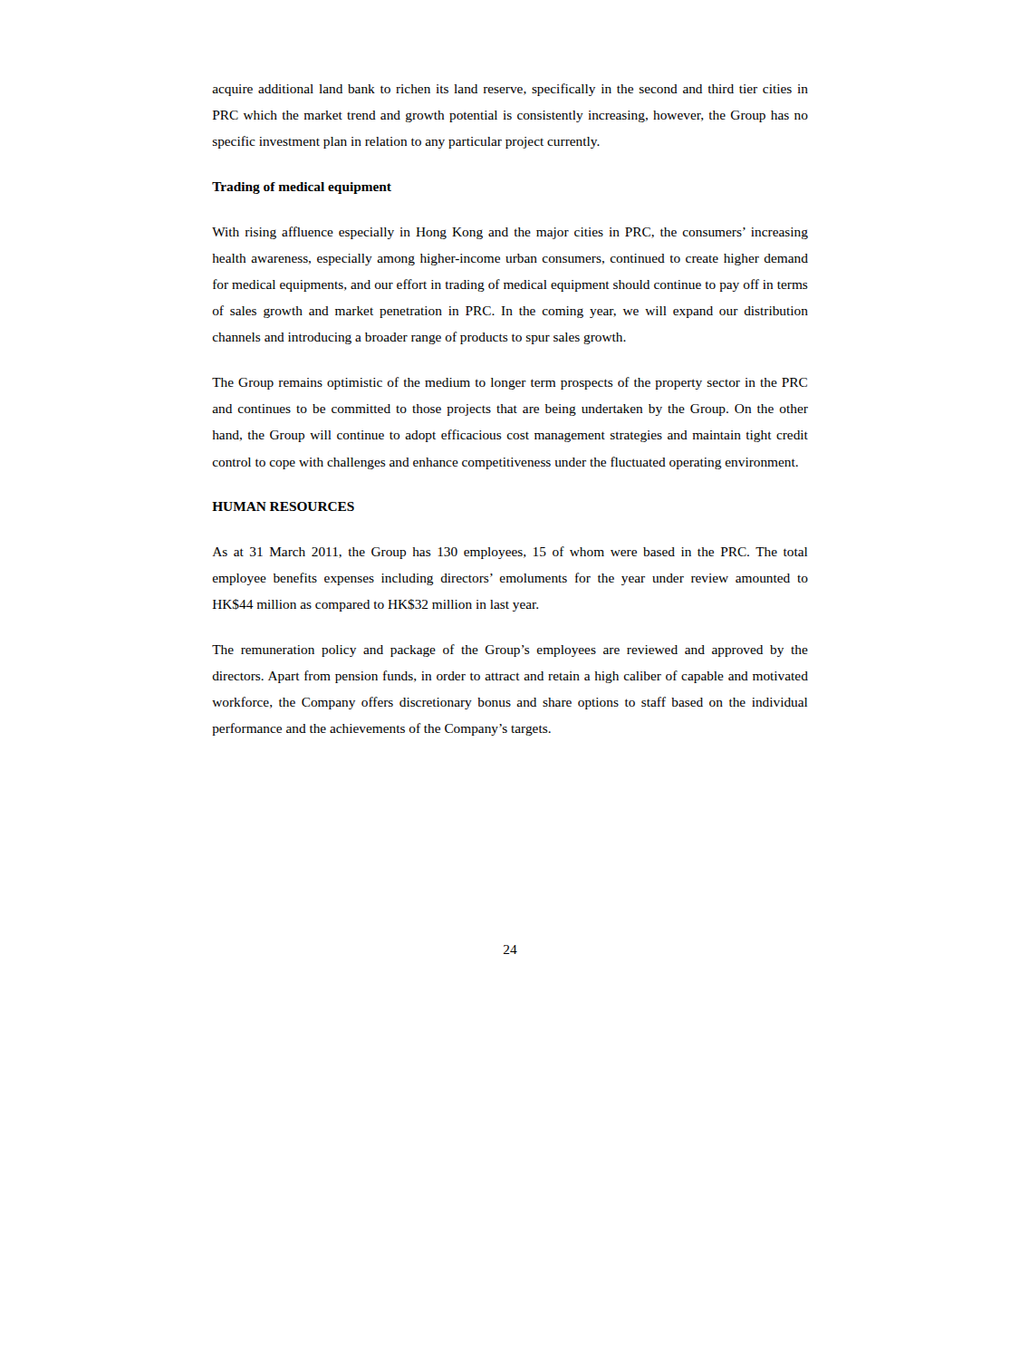acquire additional land bank to richen its land reserve, specifically in the second and third tier cities in PRC which the market trend and growth potential is consistently increasing, however, the Group has no specific investment plan in relation to any particular project currently.
Trading of medical equipment
With rising affluence especially in Hong Kong and the major cities in PRC, the consumers’ increasing health awareness, especially among higher-income urban consumers, continued to create higher demand for medical equipments, and our effort in trading of medical equipment should continue to pay off in terms of sales growth and market penetration in PRC. In the coming year, we will expand our distribution channels and introducing a broader range of products to spur sales growth.
The Group remains optimistic of the medium to longer term prospects of the property sector in the PRC and continues to be committed to those projects that are being undertaken by the Group. On the other hand, the Group will continue to adopt efficacious cost management strategies and maintain tight credit control to cope with challenges and enhance competitiveness under the fluctuated operating environment.
HUMAN RESOURCES
As at 31 March 2011, the Group has 130 employees, 15 of whom were based in the PRC. The total employee benefits expenses including directors’ emoluments for the year under review amounted to HK$44 million as compared to HK$32 million in last year.
The remuneration policy and package of the Group’s employees are reviewed and approved by the directors. Apart from pension funds, in order to attract and retain a high caliber of capable and motivated workforce, the Company offers discretionary bonus and share options to staff based on the individual performance and the achievements of the Company’s targets.
24